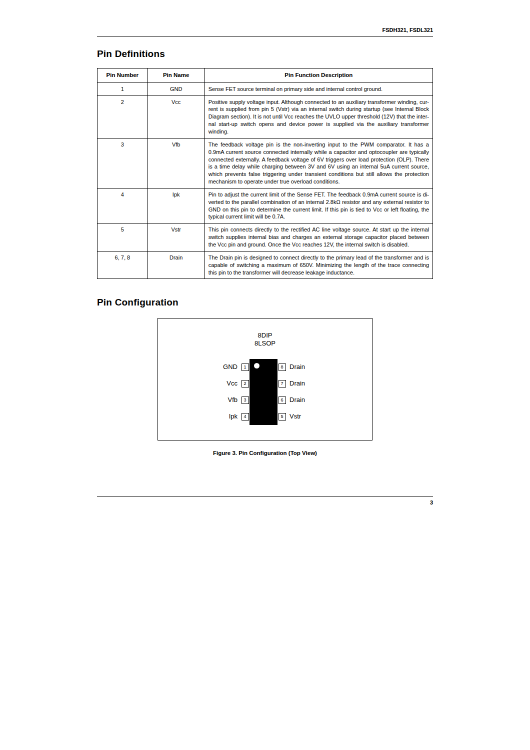FSDH321, FSDL321
Pin Definitions
| Pin Number | Pin Name | Pin Function Description |
| --- | --- | --- |
| 1 | GND | Sense FET source terminal on primary side and internal control ground. |
| 2 | Vcc | Positive supply voltage input. Although connected to an auxiliary transformer winding, current is supplied from pin 5 (Vstr) via an internal switch during startup (see Internal Block Diagram section). It is not until Vcc reaches the UVLO upper threshold (12V) that the internal start-up switch opens and device power is supplied via the auxiliary transformer winding. |
| 3 | Vfb | The feedback voltage pin is the non-inverting input to the PWM comparator. It has a 0.9mA current source connected internally while a capacitor and optocoupler are typically connected externally. A feedback voltage of 6V triggers over load protection (OLP). There is a time delay while charging between 3V and 6V using an internal 5uA current source, which prevents false triggering under transient conditions but still allows the protection mechanism to operate under true overload conditions. |
| 4 | Ipk | Pin to adjust the current limit of the Sense FET. The feedback 0.9mA current source is diverted to the parallel combination of an internal 2.8kΩ resistor and any external resistor to GND on this pin to determine the current limit. If this pin is tied to Vcc or left floating, the typical current limit will be 0.7A. |
| 5 | Vstr | This pin connects directly to the rectified AC line voltage source. At start up the internal switch supplies internal bias and charges an external storage capacitor placed between the Vcc pin and ground. Once the Vcc reaches 12V, the internal switch is disabled. |
| 6, 7, 8 | Drain | The Drain pin is designed to connect directly to the primary lead of the transformer and is capable of switching a maximum of 650V. Minimizing the length of the trace connecting this pin to the transformer will decrease leakage inductance. |
Pin Configuration
8DIP
8LSOP
GND
1
8
Drain
Vcc
2
7
Drain
Vfb
3
6
Drain
Ipk
4
5
Vstr
Figure 3. Pin Configuration (Top View)
3